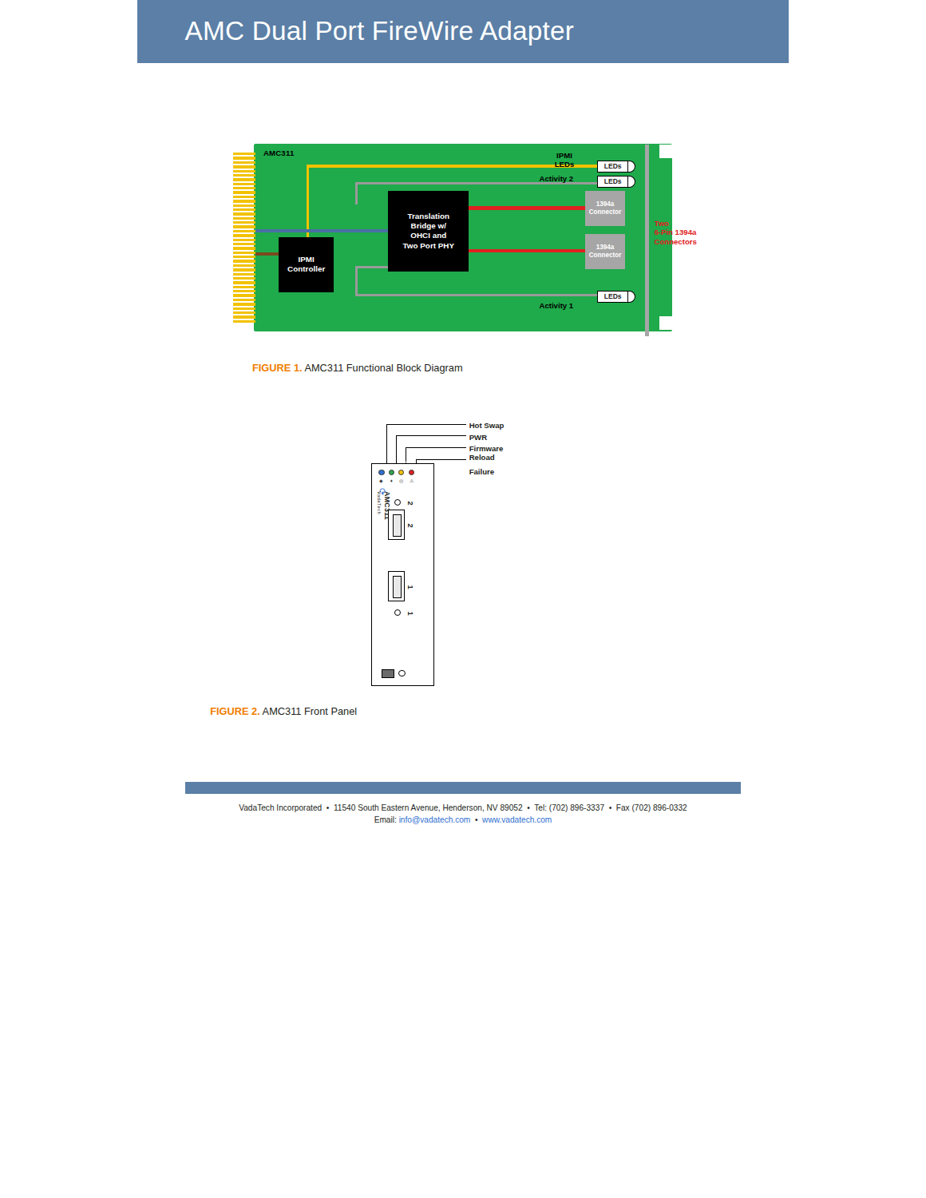AMC Dual Port FireWire Adapter
AMC311
Translation
Bridge w/
OHCI and
Two Port PHY
IPMI
Controller
1394a
Connector
1394a
Connector
LEDs
LEDs
LEDs
IPMI
LEDs
Activity 2
Activity 1
Two
6-Pin 1394a
Connectors
FIGURE 1. AMC311 Functional Block Diagram
Hot Swap
PWR
Firmware
Reload
Failure
◆♦◎⚠
⟳
AMC311
VadaTech
2
2
1
1
FIGURE 2. AMC311 Front Panel
VadaTech Incorporated • 11540 South Eastern Avenue, Henderson, NV 89052 • Tel: (702) 896-3337 • Fax (702) 896-0332
Email: info@vadatech.com • www.vadatech.com